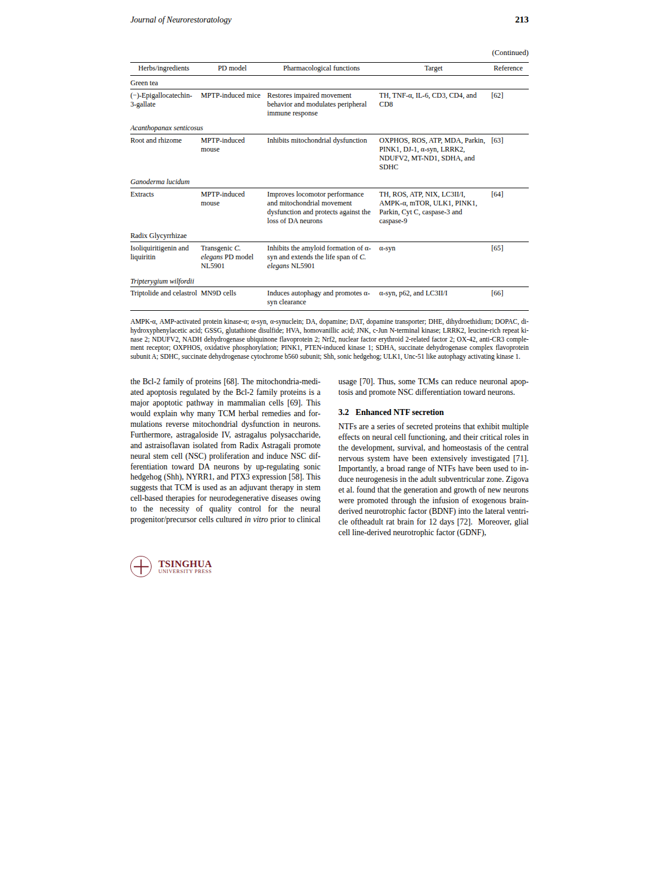Journal of Neurorestoratology
213
(Continued)
| Herbs/ingredients | PD model | Pharmacological functions | Target | Reference |
| --- | --- | --- | --- | --- |
| Green tea |
| (−)-Epigallocatechin-3-gallate | MPTP-induced mice | Restores impaired movement behavior and modulates peripheral immune response | TH, TNF-α, IL-6, CD3, CD4, and CD8 | [62] |
| Acanthopanax senticosus |
| Root and rhizome | MPTP-induced mouse | Inhibits mitochondrial dysfunction | OXPHOS, ROS, ATP, MDA, Parkin, PINK1, DJ-1, α-syn, LRRK2, NDUFV2, MT-ND1, SDHA, and SDHC | [63] |
| Ganoderma lucidum |
| Extracts | MPTP-induced mouse | Improves locomotor performance and mitochondrial movement dysfunction and protects against the loss of DA neurons | TH, ROS, ATP, NIX, LC3II/I, AMPK-α, mTOR, ULK1, PINK1, Parkin, Cyt C, caspase-3 and caspase-9 | [64] |
| Radix Glycyrrhizae |
| Isoliquiritigenin and liquiritin | Transgenic C. elegans PD model NL5901 | Inhibits the amyloid formation of α-syn and extends the life span of C. elegans NL5901 | α-syn | [65] |
| Tripterygium wilfordii |
| Triptolide and celastrol | MN9D cells | Induces autophagy and promotes α-syn clearance | α-syn, p62, and LC3II/I | [66] |
AMPK-α, AMP-activated protein kinase-α; α-syn, α-synuclein; DA, dopamine; DAT, dopamine transporter; DHE, dihydroethidium; DOPAC, dihydroxyphenylacetic acid; GSSG, glutathione disulfide; HVA, homovanillic acid; JNK, c-Jun N-terminal kinase; LRRK2, leucine-rich repeat kinase 2; NDUFV2, NADH dehydrogenase ubiquinone flavoprotein 2; Nrf2, nuclear factor erythroid 2-related factor 2; OX-42, anti-CR3 complement receptor; OXPHOS, oxidative phosphorylation; PINK1, PTEN-induced kinase 1; SDHA, succinate dehydrogenase complex flavoprotein subunit A; SDHC, succinate dehydrogenase cytochrome b560 subunit; Shh, sonic hedgehog; ULK1, Unc-51 like autophagy activating kinase 1.
the Bcl-2 family of proteins [68]. The mitochondria-mediated apoptosis regulated by the Bcl-2 family proteins is a major apoptotic pathway in mammalian cells [69]. This would explain why many TCM herbal remedies and formulations reverse mitochondrial dysfunction in neurons. Furthermore, astragaloside IV, astragalus polysaccharide, and astraisoflavan isolated from Radix Astragali promote neural stem cell (NSC) proliferation and induce NSC differentiation toward DA neurons by up-regulating sonic hedgehog (Shh), NYRR1, and PTX3 expression [58]. This suggests that TCM is used as an adjuvant therapy in stem cell-based therapies for neurodegenerative diseases owing to the necessity of quality control for the neural progenitor/precursor cells cultured in vitro prior to clinical usage [70]. Thus, some TCMs can reduce neuronal apoptosis and promote NSC differentiation toward neurons.
3.2 Enhanced NTF secretion
NTFs are a series of secreted proteins that exhibit multiple effects on neural cell functioning, and their critical roles in the development, survival, and homeostasis of the central nervous system have been extensively investigated [71]. Importantly, a broad range of NTFs have been used to induce neurogenesis in the adult subventricular zone. Zigova et al. found that the generation and growth of new neurons were promoted through the infusion of exogenous brain-derived neurotrophic factor (BDNF) into the lateral ventricle oftheadult rat brain for 12 days [72]. Moreover, glial cell line-derived neurotrophic factor (GDNF),
TSINGHUA
UNIVERSITY PRESS